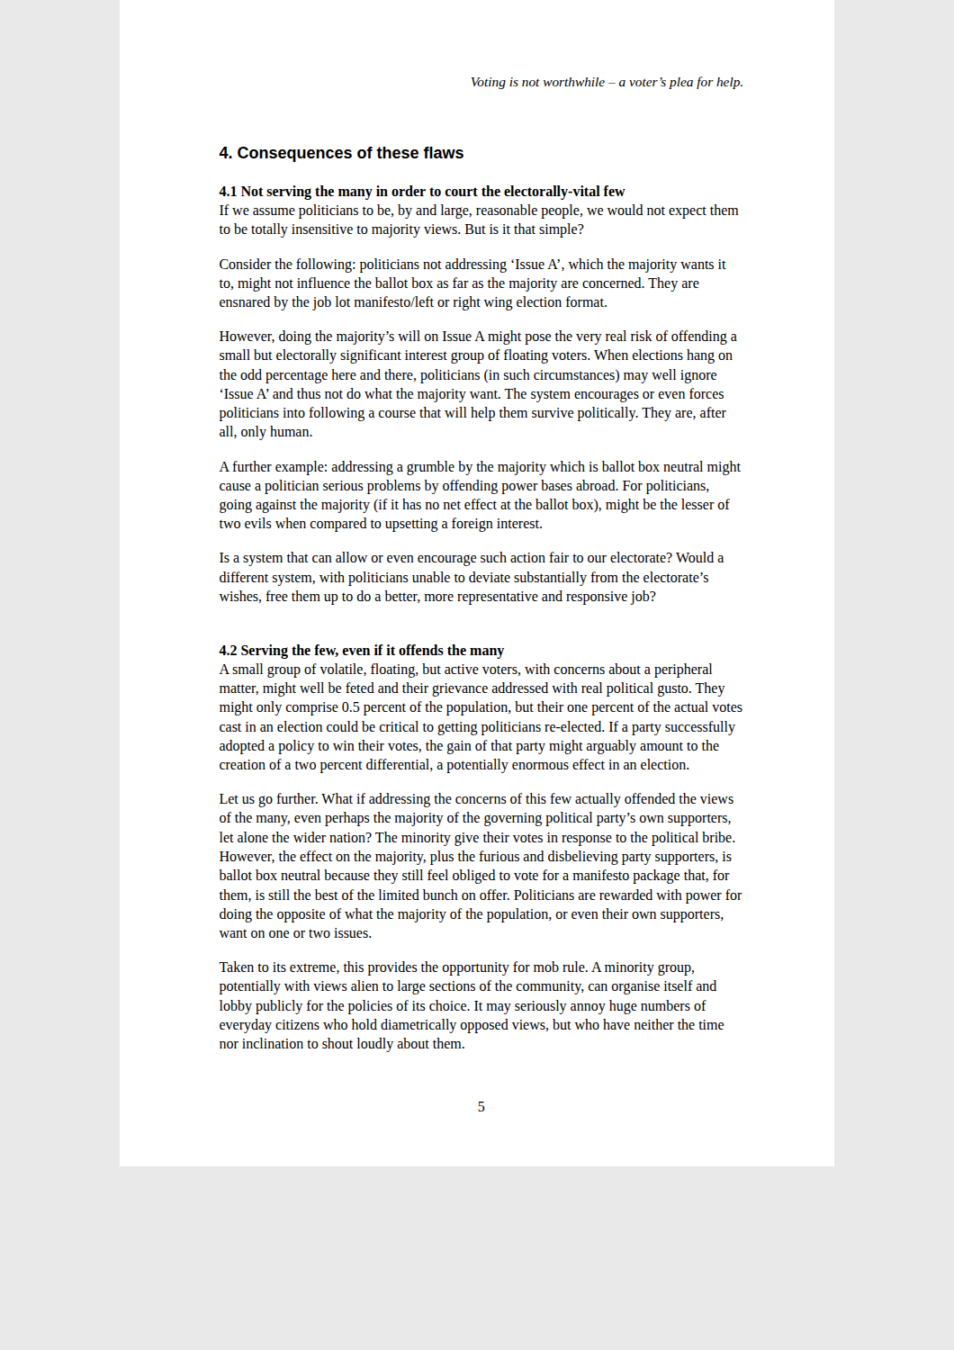Voting is not worthwhile – a voter’s plea for help.
4. Consequences of these flaws
4.1 Not serving the many in order to court the electorally-vital few
If we assume politicians to be, by and large, reasonable people, we would not expect them to be totally insensitive to majority views. But is it that simple?
Consider the following: politicians not addressing ‘Issue A’, which the majority wants it to, might not influence the ballot box as far as the majority are concerned. They are ensnared by the job lot manifesto/left or right wing election format.
However, doing the majority’s will on Issue A might pose the very real risk of offending a small but electorally significant interest group of floating voters. When elections hang on the odd percentage here and there, politicians (in such circumstances) may well ignore ‘Issue A’ and thus not do what the majority want. The system encourages or even forces politicians into following a course that will help them survive politically. They are, after all, only human.
A further example: addressing a grumble by the majority which is ballot box neutral might cause a politician serious problems by offending power bases abroad. For politicians, going against the majority (if it has no net effect at the ballot box), might be the lesser of two evils when compared to upsetting a foreign interest.
Is a system that can allow or even encourage such action fair to our electorate? Would a different system, with politicians unable to deviate substantially from the electorate’s wishes, free them up to do a better, more representative and responsive job?
4.2 Serving the few, even if it offends the many
A small group of volatile, floating, but active voters, with concerns about a peripheral matter, might well be feted and their grievance addressed with real political gusto. They might only comprise 0.5 percent of the population, but their one percent of the actual votes cast in an election could be critical to getting politicians re-elected. If a party successfully adopted a policy to win their votes, the gain of that party might arguably amount to the creation of a two percent differential, a potentially enormous effect in an election.
Let us go further. What if addressing the concerns of this few actually offended the views of the many, even perhaps the majority of the governing political party’s own supporters, let alone the wider nation? The minority give their votes in response to the political bribe. However, the effect on the majority, plus the furious and disbelieving party supporters, is ballot box neutral because they still feel obliged to vote for a manifesto package that, for them, is still the best of the limited bunch on offer. Politicians are rewarded with power for doing the opposite of what the majority of the population, or even their own supporters, want on one or two issues.
Taken to its extreme, this provides the opportunity for mob rule. A minority group, potentially with views alien to large sections of the community, can organise itself and lobby publicly for the policies of its choice. It may seriously annoy huge numbers of everyday citizens who hold diametrically opposed views, but who have neither the time nor inclination to shout loudly about them.
5